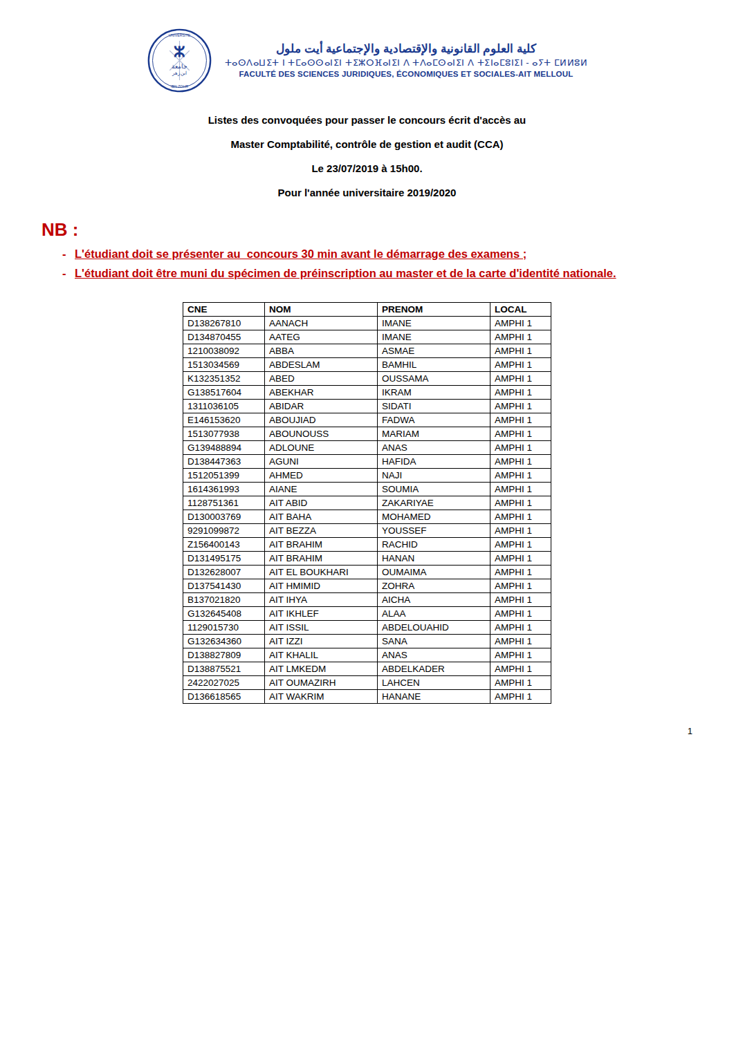ⵣ جامعة ابن زهر UNIVERSITE IBN ZOHR
كلية العلوم القانونية والإقتصادية والإجتماعية أيت ملول
ⵜⴰⵙⴷⴰⵡⵉⵜ ⵏ ⵜⵎⴰⵙⵙⴰⵏⵉⵏ ⵜⵉⵣⵔⴼⴰⵏⵉⵏ ⴷ ⵜⴷⴰⵎⵙⴰⵏⵉⵏ ⴷ ⵜⵉⵏⴰⵎⵓⵏⵉⵏ - ⴰⵢⵜ ⵎⵍⵍⵓⵍ
FACULTÉ DES SCIENCES JURIDIQUES, ÉCONOMIQUES ET SOCIALES-AIT MELLOUL
Listes des convoquées pour passer le concours écrit d'accès au
Master Comptabilité, contrôle de gestion et audit (CCA)
Le 23/07/2019 à 15h00.
Pour l'année universitaire 2019/2020
NB :
L'étudiant doit se présenter au concours 30 min avant le démarrage des examens ;
L'étudiant doit être muni du spécimen de préinscription au master et de la carte d'identité nationale.
| CNE | NOM | PRENOM | LOCAL |
| --- | --- | --- | --- |
| D138267810 | AANACH | IMANE | AMPHI 1 |
| D134870455 | AATEG | IMANE | AMPHI 1 |
| 1210038092 | ABBA | ASMAE | AMPHI 1 |
| 1513034569 | ABDESLAM | BAMHIL | AMPHI 1 |
| K132351352 | ABED | OUSSAMA | AMPHI 1 |
| G138517604 | ABEKHAR | IKRAM | AMPHI 1 |
| 1311036105 | ABIDAR | SIDATI | AMPHI 1 |
| E146153620 | ABOUJIAD | FADWA | AMPHI 1 |
| 1513077938 | ABOUNOUSS | MARIAM | AMPHI 1 |
| G139488894 | ADLOUNE | ANAS | AMPHI 1 |
| D138447363 | AGUNI | HAFIDA | AMPHI 1 |
| 1512051399 | AHMED | NAJI | AMPHI 1 |
| 1614361993 | AIANE | SOUMIA | AMPHI 1 |
| 1128751361 | AIT ABID | ZAKARIYAE | AMPHI 1 |
| D130003769 | AIT BAHA | MOHAMED | AMPHI 1 |
| 9291099872 | AIT BEZZA | YOUSSEF | AMPHI 1 |
| Z156400143 | AIT BRAHIM | RACHID | AMPHI 1 |
| D131495175 | AIT BRAHIM | HANAN | AMPHI 1 |
| D132628007 | AIT EL BOUKHARI | OUMAIMA | AMPHI 1 |
| D137541430 | AIT HMIMID | ZOHRA | AMPHI 1 |
| B137021820 | AIT IHYA | AICHA | AMPHI 1 |
| G132645408 | AIT IKHLEF | ALAA | AMPHI 1 |
| 1129015730 | AIT ISSIL | ABDELOUAHID | AMPHI 1 |
| G132634360 | AIT IZZI | SANA | AMPHI 1 |
| D138827809 | AIT KHALIL | ANAS | AMPHI 1 |
| D138875521 | AIT LMKEDM | ABDELKADER | AMPHI 1 |
| 2422027025 | AIT OUMAZIRH | LAHCEN | AMPHI 1 |
| D136618565 | AIT WAKRIM | HANANE | AMPHI 1 |
1